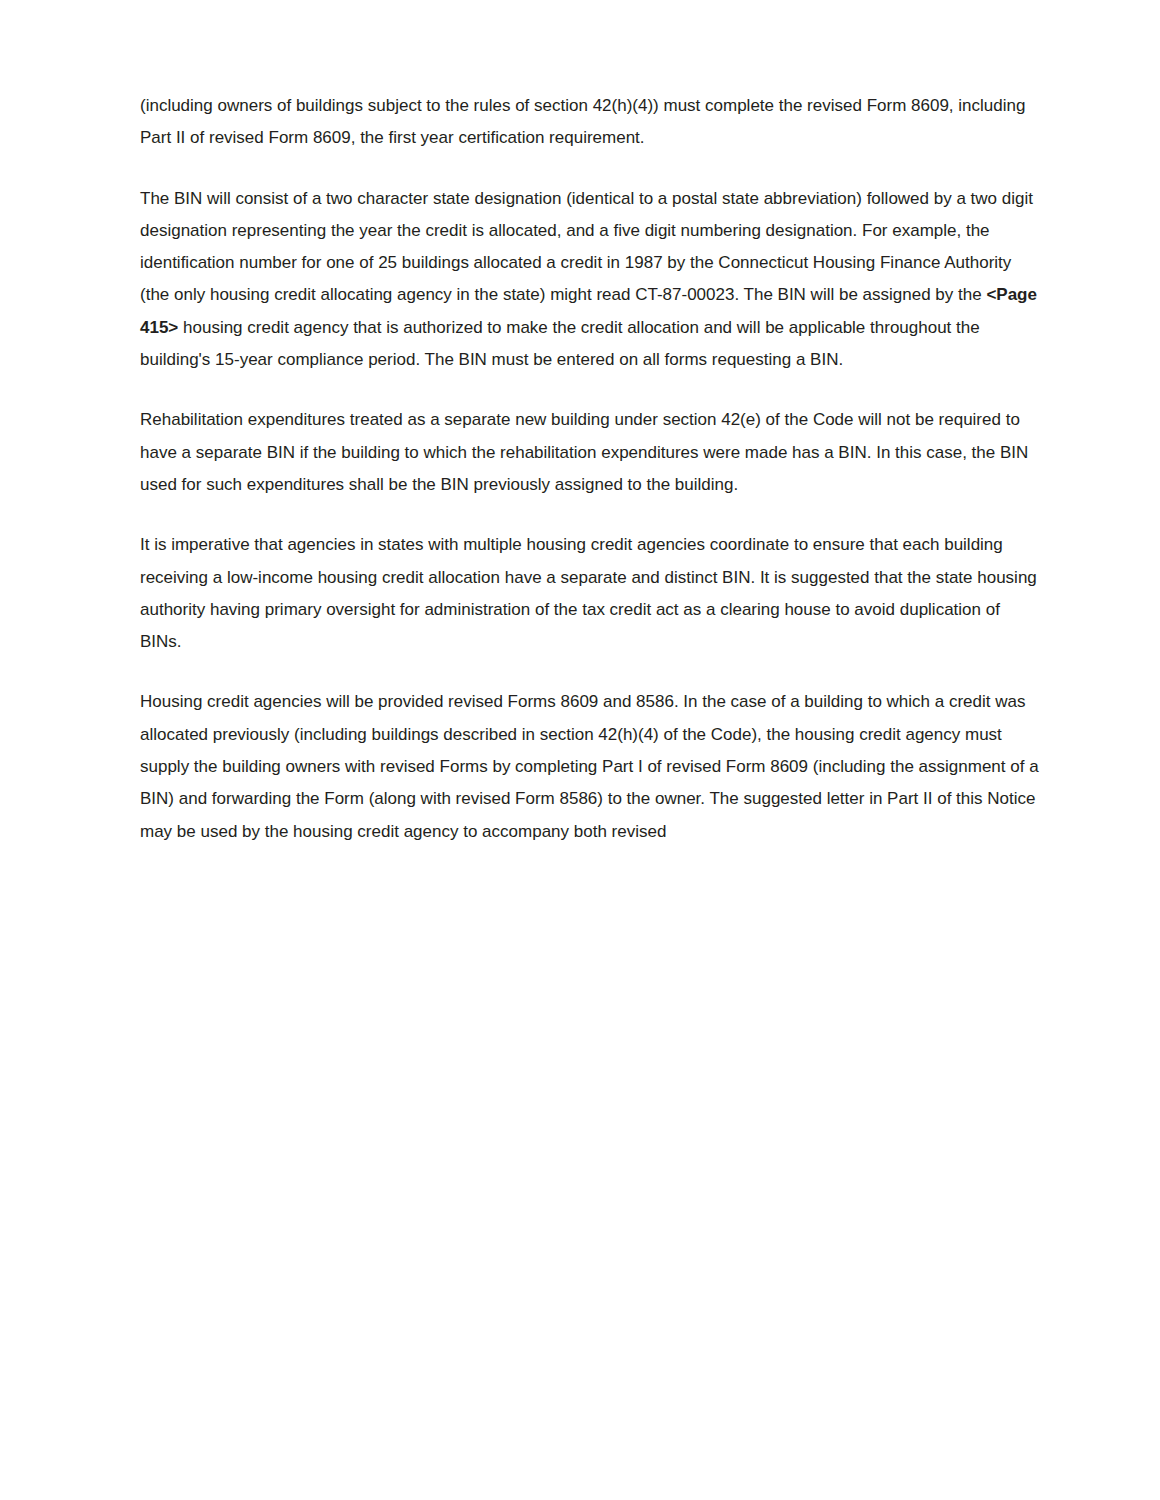(including owners of buildings subject to the rules of section 42(h)(4)) must complete the revised Form 8609, including Part II of revised Form 8609, the first year certification requirement.
The BIN will consist of a two character state designation (identical to a postal state abbreviation) followed by a two digit designation representing the year the credit is allocated, and a five digit numbering designation. For example, the identification number for one of 25 buildings allocated a credit in 1987 by the Connecticut Housing Finance Authority (the only housing credit allocating agency in the state) might read CT-87-00023. The BIN will be assigned by the <Page 415> housing credit agency that is authorized to make the credit allocation and will be applicable throughout the building's 15-year compliance period. The BIN must be entered on all forms requesting a BIN.
Rehabilitation expenditures treated as a separate new building under section 42(e) of the Code will not be required to have a separate BIN if the building to which the rehabilitation expenditures were made has a BIN. In this case, the BIN used for such expenditures shall be the BIN previously assigned to the building.
It is imperative that agencies in states with multiple housing credit agencies coordinate to ensure that each building receiving a low-income housing credit allocation have a separate and distinct BIN. It is suggested that the state housing authority having primary oversight for administration of the tax credit act as a clearing house to avoid duplication of BINs.
Housing credit agencies will be provided revised Forms 8609 and 8586. In the case of a building to which a credit was allocated previously (including buildings described in section 42(h)(4) of the Code), the housing credit agency must supply the building owners with revised Forms by completing Part I of revised Form 8609 (including the assignment of a BIN) and forwarding the Form (along with revised Form 8586) to the owner. The suggested letter in Part II of this Notice may be used by the housing credit agency to accompany both revised